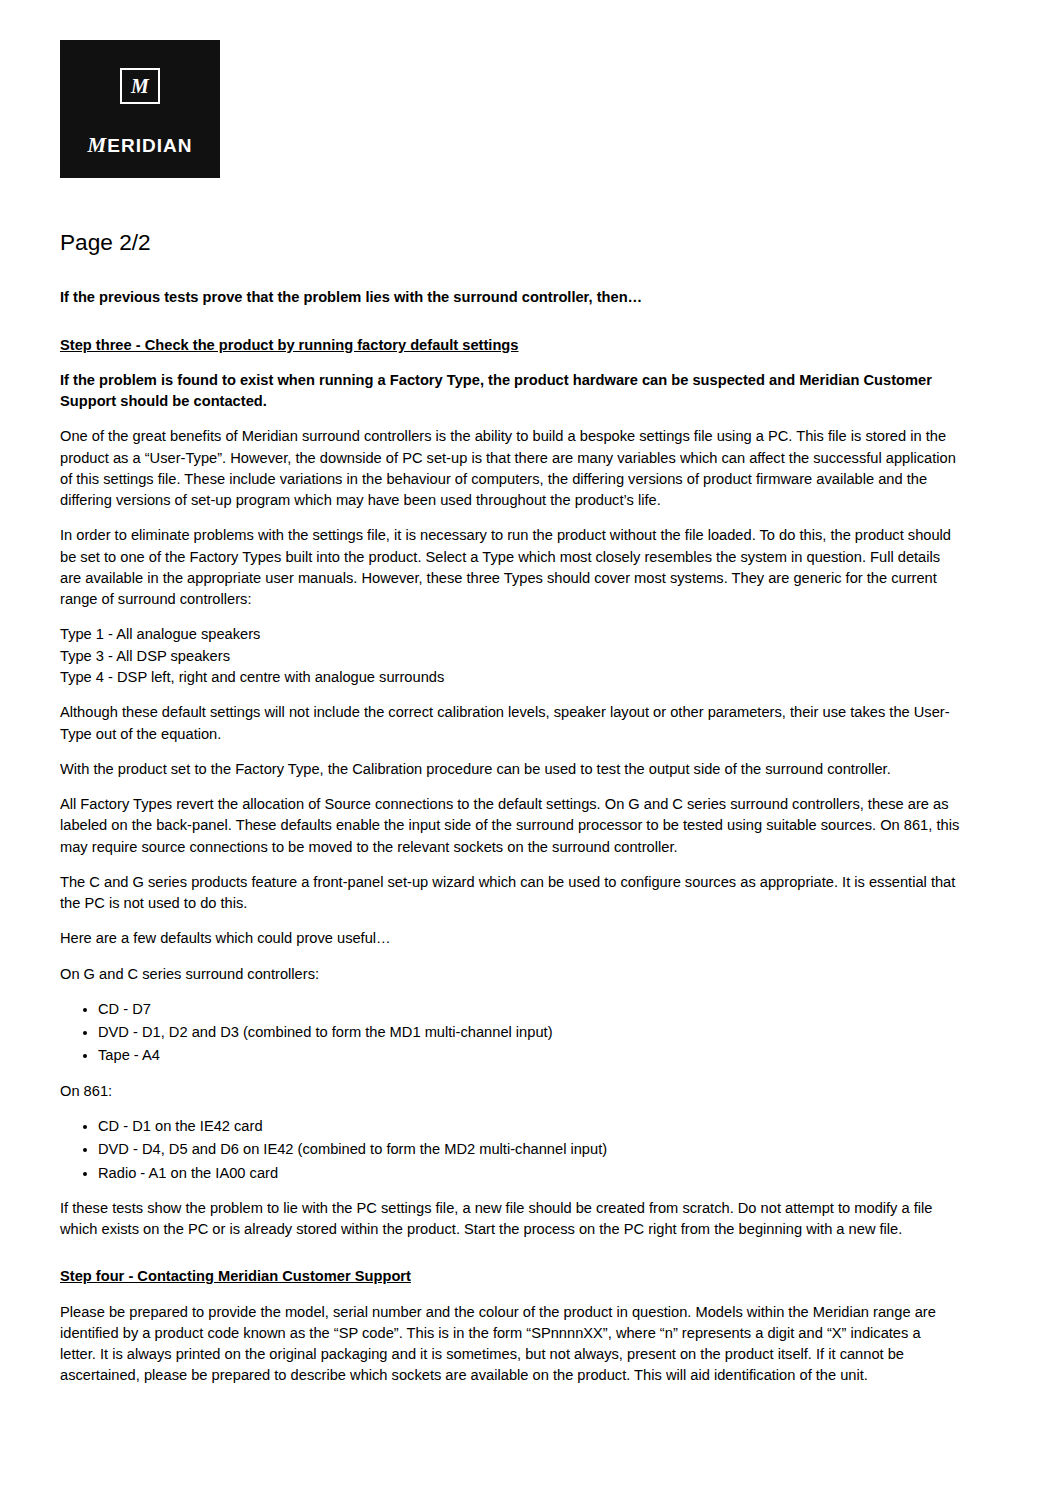M MERIDIAN
Page 2/2
If the previous tests prove that the problem lies with the surround controller, then…
Step three - Check the product by running factory default settings
If the problem is found to exist when running a Factory Type, the product hardware can be suspected and Meridian Customer Support should be contacted.
One of the great benefits of Meridian surround controllers is the ability to build a bespoke settings file using a PC. This file is stored in the product as a “User-Type”. However, the downside of PC set-up is that there are many variables which can affect the successful application of this settings file. These include variations in the behaviour of computers, the differing versions of product firmware available and the differing versions of set-up program which may have been used throughout the product’s life.
In order to eliminate problems with the settings file, it is necessary to run the product without the file loaded. To do this, the product should be set to one of the Factory Types built into the product. Select a Type which most closely resembles the system in question. Full details are available in the appropriate user manuals. However, these three Types should cover most systems. They are generic for the current range of surround controllers:
Type 1 - All analogue speakers
Type 3 - All DSP speakers
Type 4 - DSP left, right and centre with analogue surrounds
Although these default settings will not include the correct calibration levels, speaker layout or other parameters, their use takes the User-Type out of the equation.
With the product set to the Factory Type, the Calibration procedure can be used to test the output side of the surround controller.
All Factory Types revert the allocation of Source connections to the default settings. On G and C series surround controllers, these are as labeled on the back-panel. These defaults enable the input side of the surround processor to be tested using suitable sources. On 861, this may require source connections to be moved to the relevant sockets on the surround controller.
The C and G series products feature a front-panel set-up wizard which can be used to configure sources as appropriate. It is essential that the PC is not used to do this.
Here are a few defaults which could prove useful…
On G and C series surround controllers:
CD - D7
DVD - D1, D2 and D3 (combined to form the MD1 multi-channel input)
Tape - A4
On 861:
CD - D1 on the IE42 card
DVD - D4, D5 and D6 on IE42 (combined to form the MD2 multi-channel input)
Radio - A1 on the IA00 card
If these tests show the problem to lie with the PC settings file, a new file should be created from scratch. Do not attempt to modify a file which exists on the PC or is already stored within the product. Start the process on the PC right from the beginning with a new file.
Step four - Contacting Meridian Customer Support
Please be prepared to provide the model, serial number and the colour of the product in question. Models within the Meridian range are identified by a product code known as the “SP code”. This is in the form “SPnnnnXX”, where “n” represents a digit and “X” indicates a letter. It is always printed on the original packaging and it is sometimes, but not always, present on the product itself. If it cannot be ascertained, please be prepared to describe which sockets are available on the product. This will aid identification of the unit.